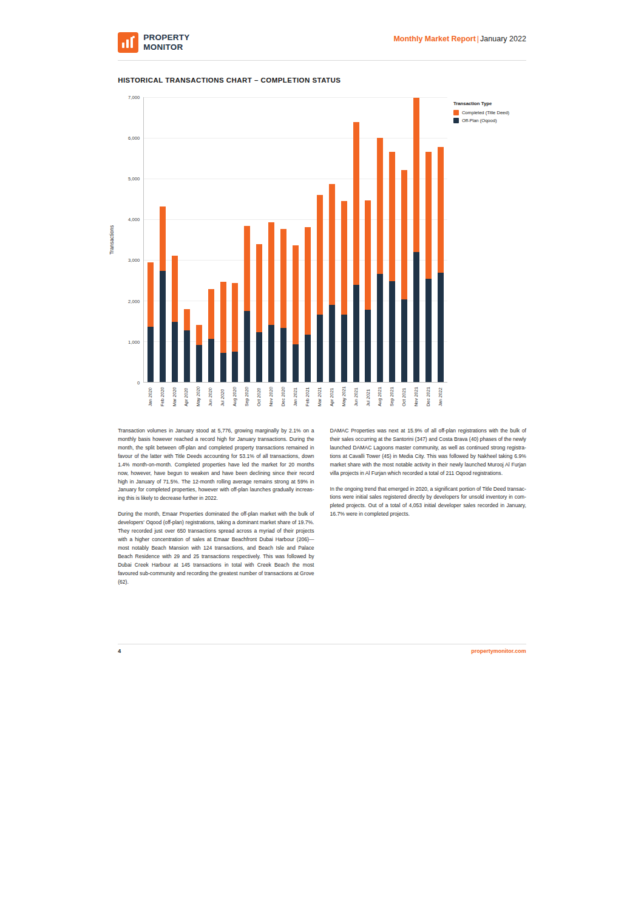PROPERTY MONITOR
Monthly Market Report|January 2022
HISTORICAL TRANSACTIONS CHART – COMPLETION STATUS
Transactions
7,000
6,000
5,000
4,000
3,000
2,000
1,000
0
Jan 2020
Feb 2020
Mar 2020
Apr 2020
May 2020
Jun 2020
Jul 2020
Aug 2020
Sep 2020
Oct 2020
Nov 2020
Dec 2020
Jan 2021
Feb 2021
Mar 2021
Apr 2021
May 2021
Jun 2021
Jul 2021
Aug 2021
Sep 2021
Oct 2021
Nov 2021
Dec 2021
Jan 2022
Transaction Type
Completed (Title Deed)
Off-Plan (Oqood)
Transaction volumes in January stood at 5,776, growing marginally by 2.1% on a monthly basis however reached a record high for January transactions. During the month, the split between off-plan and completed property transactions remained in favour of the latter with Title Deeds accounting for 53.1% of all transactions, down 1.4% month-on-month. Completed properties have led the market for 20 months now, however, have begun to weaken and have been declining since their record high in January of 71.5%. The 12-month rolling average remains strong at 59% in January for completed properties, however with off-plan launches gradually increasing this is likely to decrease further in 2022.
During the month, Emaar Properties dominated the off-plan market with the bulk of developers' Oqood (off-plan) registrations, taking a dominant market share of 19.7%. They recorded just over 650 transactions spread across a myriad of their projects with a higher concentration of sales at Emaar Beachfront Dubai Harbour (206)—most notably Beach Mansion with 124 transactions, and Beach Isle and Palace Beach Residence with 29 and 25 transactions respectively. This was followed by Dubai Creek Harbour at 145 transactions in total with Creek Beach the most favoured sub-community and recording the greatest number of transactions at Grove (62).
DAMAC Properties was next at 15.9% of all off-plan registrations with the bulk of their sales occurring at the Santorini (347) and Costa Brava (40) phases of the newly launched DAMAC Lagoons master community, as well as continued strong registrations at Cavalli Tower (45) in Media City. This was followed by Nakheel taking 6.9% market share with the most notable activity in their newly launched Murooj Al Furjan villa projects in Al Furjan which recorded a total of 211 Oqood registrations.
In the ongoing trend that emerged in 2020, a significant portion of Title Deed transactions were initial sales registered directly by developers for unsold inventory in completed projects. Out of a total of 4,053 initial developer sales recorded in January, 16.7% were in completed projects.
4
propertymonitor.com